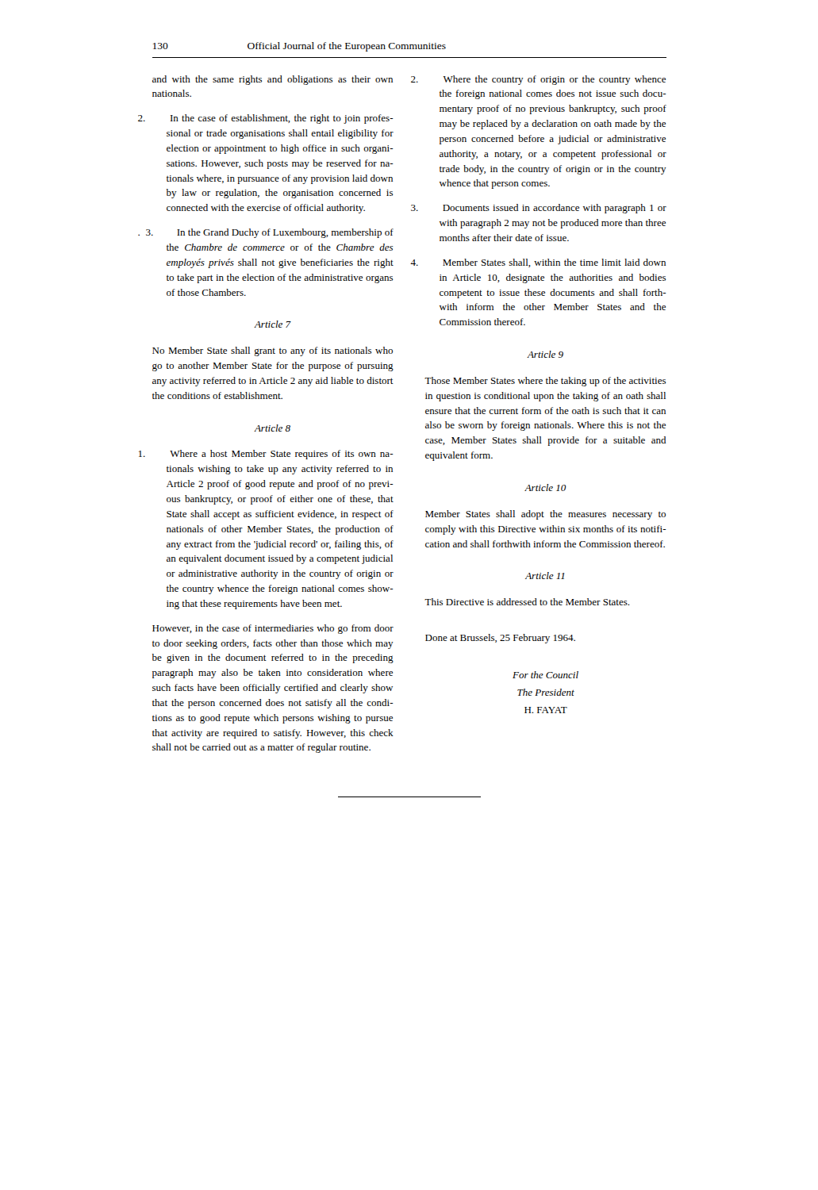130
Official Journal of the European Communities
and with the same rights and obligations as their own nationals.
2. In the case of establishment, the right to join professional or trade organisations shall entail eligibility for election or appointment to high office in such organisations. However, such posts may be reserved for nationals where, in pursuance of any provision laid down by law or regulation, the organisation concerned is connected with the exercise of official authority.
. 3. In the Grand Duchy of Luxembourg, membership of the Chambre de commerce or of the Chambre des employés privés shall not give beneficiaries the right to take part in the election of the administrative organs of those Chambers.
Article 7
No Member State shall grant to any of its nationals who go to another Member State for the purpose of pursuing any activity referred to in Article 2 any aid liable to distort the conditions of establishment.
Article 8
1. Where a host Member State requires of its own nationals wishing to take up any activity referred to in Article 2 proof of good repute and proof of no previous bankruptcy, or proof of either one of these, that State shall accept as sufficient evidence, in respect of nationals of other Member States, the production of any extract from the 'judicial record' or, failing this, of an equivalent document issued by a competent judicial or administrative authority in the country of origin or the country whence the foreign national comes showing that these requirements have been met.
However, in the case of intermediaries who go from door to door seeking orders, facts other than those which may be given in the document referred to in the preceding paragraph may also be taken into consideration where such facts have been officially certified and clearly show that the person concerned does not satisfy all the conditions as to good repute which persons wishing to pursue that activity are required to satisfy. However, this check shall not be carried out as a matter of regular routine.
2. Where the country of origin or the country whence the foreign national comes does not issue such documentary proof of no previous bankruptcy, such proof may be replaced by a declaration on oath made by the person concerned before a judicial or administrative authority, a notary, or a competent professional or trade body, in the country of origin or in the country whence that person comes.
3. Documents issued in accordance with paragraph 1 or with paragraph 2 may not be produced more than three months after their date of issue.
4. Member States shall, within the time limit laid down in Article 10, designate the authorities and bodies competent to issue these documents and shall forthwith inform the other Member States and the Commission thereof.
Article 9
Those Member States where the taking up of the activities in question is conditional upon the taking of an oath shall ensure that the current form of the oath is such that it can also be sworn by foreign nationals. Where this is not the case, Member States shall provide for a suitable and equivalent form.
Article 10
Member States shall adopt the measures necessary to comply with this Directive within six months of its notification and shall forthwith inform the Commission thereof.
Article 11
This Directive is addressed to the Member States.
Done at Brussels, 25 February 1964.
For the Council
The President
H. FAYAT